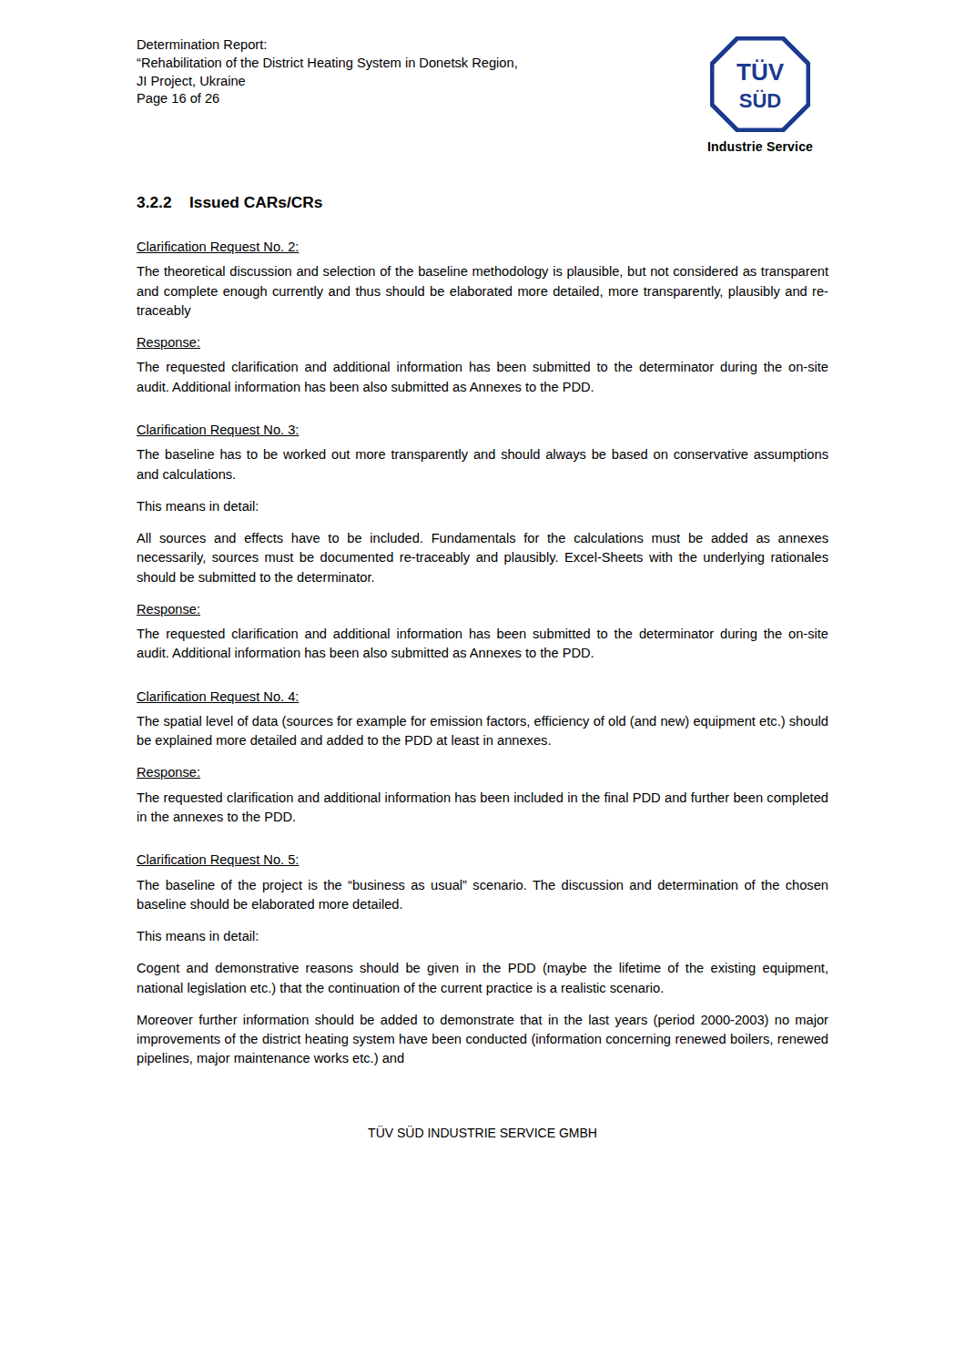Determination Report:
“Rehabilitation of the District Heating System in Donetsk Region,
JI Project, Ukraine
Page 16 of 26
TÜV SÜD
Industrie Service
3.2.2 Issued CARs/CRs
Clarification Request No. 2:
The theoretical discussion and selection of the baseline methodology is plausible, but not considered as transparent and complete enough currently and thus should be elaborated more detailed, more transparently, plausibly and re-traceably
Response:
The requested clarification and additional information has been submitted to the determinator during the on-site audit. Additional information has been also submitted as Annexes to the PDD.
Clarification Request No. 3:
The baseline has to be worked out more transparently and should always be based on conservative assumptions and calculations.
This means in detail:
All sources and effects have to be included. Fundamentals for the calculations must be added as annexes necessarily, sources must be documented re-traceably and plausibly. Excel-Sheets with the underlying rationales should be submitted to the determinator.
Response:
The requested clarification and additional information has been submitted to the determinator during the on-site audit. Additional information has been also submitted as Annexes to the PDD.
Clarification Request No. 4:
The spatial level of data (sources for example for emission factors, efficiency of old (and new) equipment etc.) should be explained more detailed and added to the PDD at least in annexes.
Response:
The requested clarification and additional information has been included in the final PDD and further been completed in the annexes to the PDD.
Clarification Request No. 5:
The baseline of the project is the “business as usual” scenario. The discussion and determination of the chosen baseline should be elaborated more detailed.
This means in detail:
Cogent and demonstrative reasons should be given in the PDD (maybe the lifetime of the existing equipment, national legislation etc.) that the continuation of the current practice is a realistic scenario.
Moreover further information should be added to demonstrate that in the last years (period 2000-2003) no major improvements of the district heating system have been conducted (information concerning renewed boilers, renewed pipelines, major maintenance works etc.) and
TÜV SÜD INDUSTRIE SERVICE GMBH